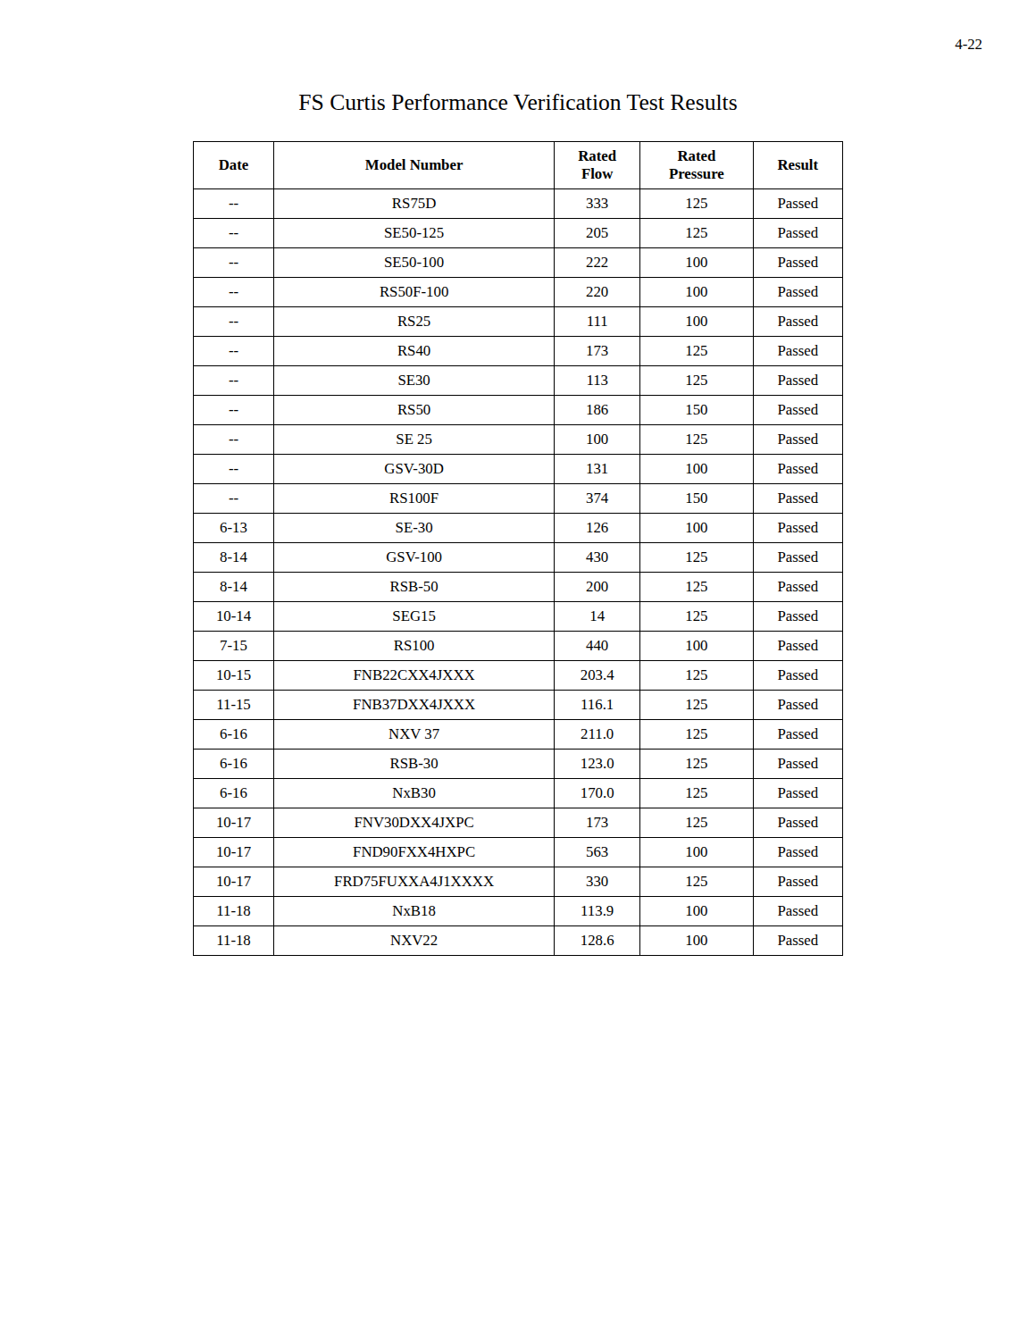4-22
FS Curtis Performance Verification Test Results
| Date | Model Number | Rated Flow | Rated Pressure | Result |
| --- | --- | --- | --- | --- |
| -- | RS75D | 333 | 125 | Passed |
| -- | SE50-125 | 205 | 125 | Passed |
| -- | SE50-100 | 222 | 100 | Passed |
| -- | RS50F-100 | 220 | 100 | Passed |
| -- | RS25 | 111 | 100 | Passed |
| -- | RS40 | 173 | 125 | Passed |
| -- | SE30 | 113 | 125 | Passed |
| -- | RS50 | 186 | 150 | Passed |
| -- | SE 25 | 100 | 125 | Passed |
| -- | GSV-30D | 131 | 100 | Passed |
| -- | RS100F | 374 | 150 | Passed |
| 6-13 | SE-30 | 126 | 100 | Passed |
| 8-14 | GSV-100 | 430 | 125 | Passed |
| 8-14 | RSB-50 | 200 | 125 | Passed |
| 10-14 | SEG15 | 14 | 125 | Passed |
| 7-15 | RS100 | 440 | 100 | Passed |
| 10-15 | FNB22CXX4JXXX | 203.4 | 125 | Passed |
| 11-15 | FNB37DXX4JXXX | 116.1 | 125 | Passed |
| 6-16 | NXV 37 | 211.0 | 125 | Passed |
| 6-16 | RSB-30 | 123.0 | 125 | Passed |
| 6-16 | NxB30 | 170.0 | 125 | Passed |
| 10-17 | FNV30DXX4JXPC | 173 | 125 | Passed |
| 10-17 | FND90FXX4HXPC | 563 | 100 | Passed |
| 10-17 | FRD75FUXXA4J1XXXX | 330 | 125 | Passed |
| 11-18 | NxB18 | 113.9 | 100 | Passed |
| 11-18 | NXV22 | 128.6 | 100 | Passed |